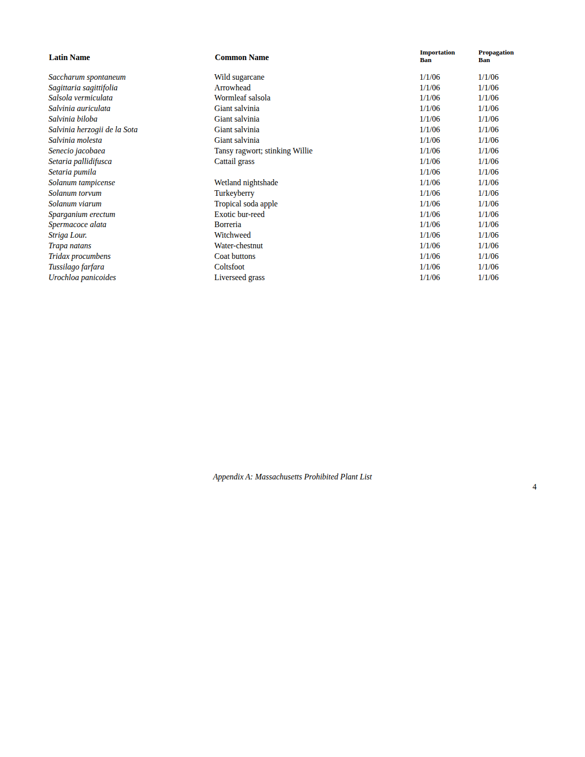| Latin Name | Common Name | Importation Ban | Propagation Ban |
| --- | --- | --- | --- |
| Saccharum spontaneum | Wild sugarcane | 1/1/06 | 1/1/06 |
| Sagittaria sagittifolia | Arrowhead | 1/1/06 | 1/1/06 |
| Salsola vermiculata | Wormleaf salsola | 1/1/06 | 1/1/06 |
| Salvinia auriculata | Giant salvinia | 1/1/06 | 1/1/06 |
| Salvinia biloba | Giant salvinia | 1/1/06 | 1/1/06 |
| Salvinia herzogii de la Sota | Giant salvinia | 1/1/06 | 1/1/06 |
| Salvinia molesta | Giant salvinia | 1/1/06 | 1/1/06 |
| Senecio jacobaea | Tansy ragwort; stinking Willie | 1/1/06 | 1/1/06 |
| Setaria pallidifusca | Cattail grass | 1/1/06 | 1/1/06 |
| Setaria pumila | | 1/1/06 | 1/1/06 |
| Solanum tampicense | Wetland nightshade | 1/1/06 | 1/1/06 |
| Solanum torvum | Turkeyberry | 1/1/06 | 1/1/06 |
| Solanum viarum | Tropical soda apple | 1/1/06 | 1/1/06 |
| Sparganium erectum | Exotic bur-reed | 1/1/06 | 1/1/06 |
| Spermacoce alata | Borreria | 1/1/06 | 1/1/06 |
| Striga Lour. | Witchweed | 1/1/06 | 1/1/06 |
| Trapa natans | Water-chestnut | 1/1/06 | 1/1/06 |
| Tridax procumbens | Coat buttons | 1/1/06 | 1/1/06 |
| Tussilago farfara | Coltsfoot | 1/1/06 | 1/1/06 |
| Urochloa panicoides | Liverseed grass | 1/1/06 | 1/1/06 |
Appendix A: Massachusetts Prohibited Plant List
4